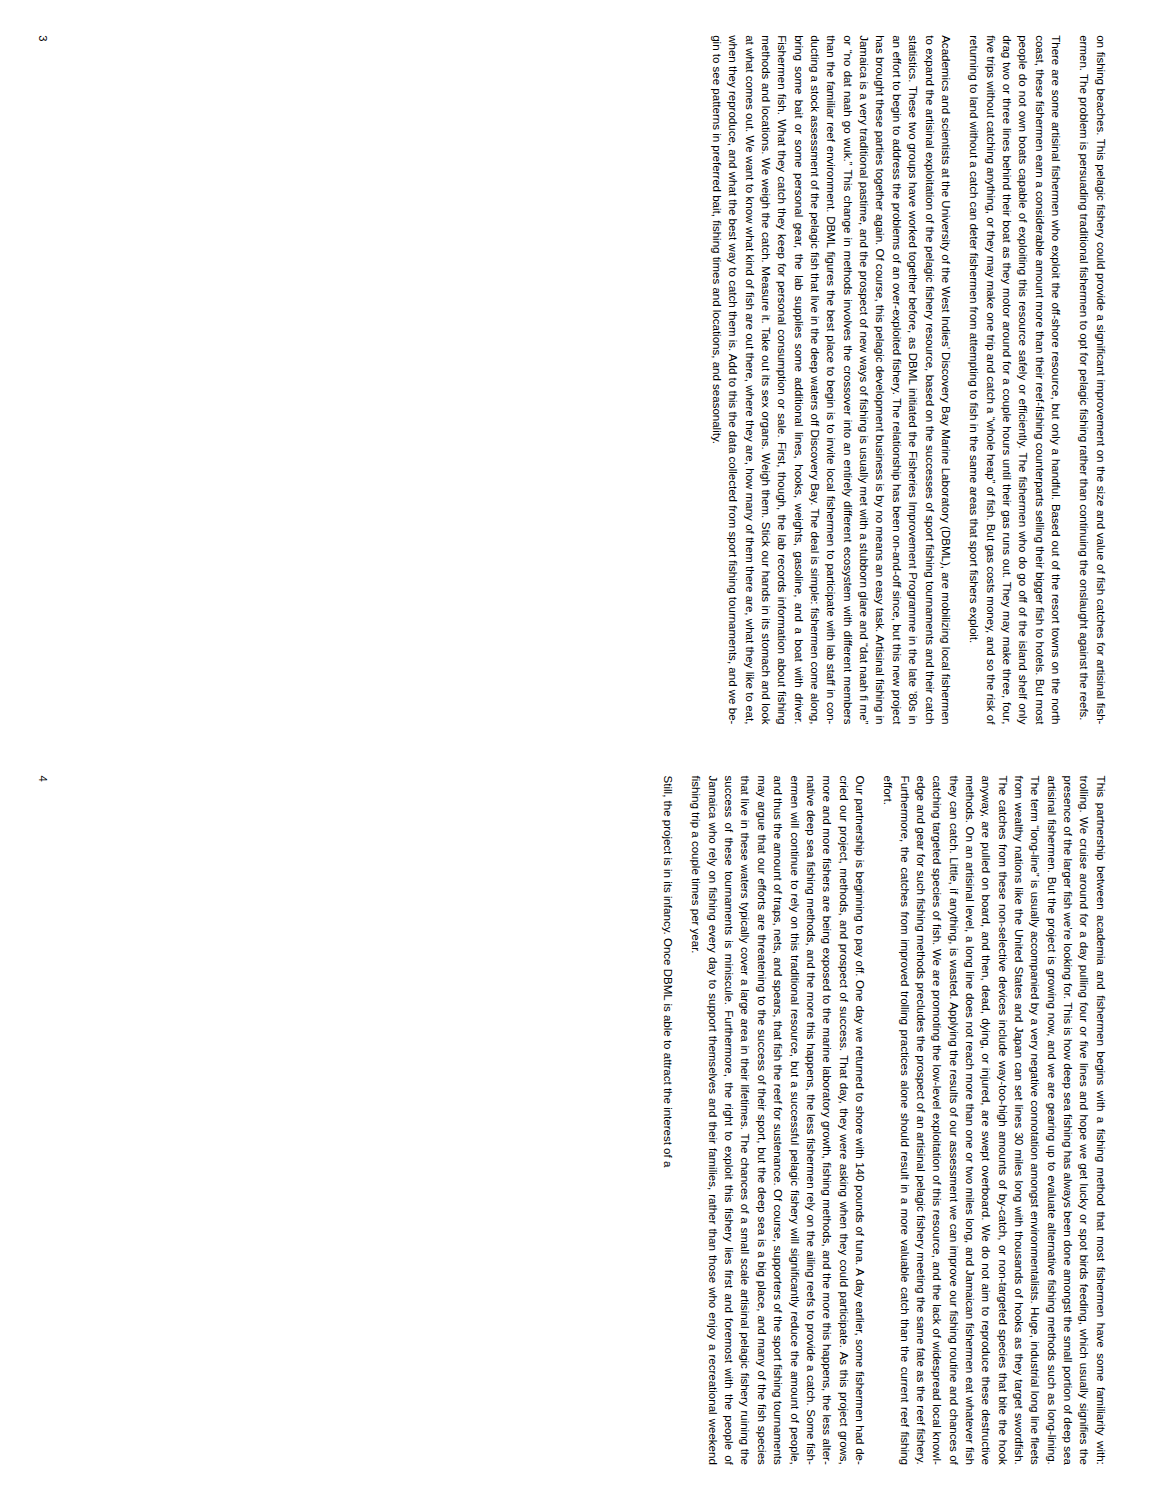on fishing beaches. This pelagic fishery could provide a significant improvement on the size and value of fish catches for artisinal fishermen. The problem is persuading traditional fishermen to opt for pelagic fishing rather than continuing the onslaught against the reefs.
There are some artisinal fishermen who exploit the off-shore resource, but only a handful. Based out of the resort towns on the north coast, these fishermen earn a considerable amount more than their reef-fishing counterparts selling their bigger fish to hotels. But most people do not own boats capable of exploiting this resource safely or efficiently. The fishermen who do go off of the island shelf only drag two or three lines behind their boat as they motor around for a couple hours until their gas runs out. They may make three, four, five trips without catching anything, or they may make one trip and catch a “whole heap” of fish. But gas costs money, and so the risk of returning to land without a catch can deter fishermen from attempting to fish in the same areas that sport fishers exploit.
Academics and scientists at the University of the West Indies’ Discovery Bay Marine Laboratory (DBML), are mobilizing local fishermen to expand the artisinal exploitation of the pelagic fishery resource, based on the successes of sport fishing tournaments and their catch statistics. These two groups have worked together before, as DBML initiated the Fisheries Improvement Programme in the late ’80s in an effort to begin to address the problems of an over-exploited fishery. The relationship has been on-and-off since, but this new project has brought these parties together again. Of course, this pelagic development business is by no means an easy task. Artisinal fishing in Jamaica is a very traditional pastime, and the prospect of new ways of fishing is usually met with a stubborn glare and “dat naah fi me” or “no dat naah go wuk.” This change in methods involves the crossover into an entirely different ecosystem with different members than the familiar reef environment. DBML figures the best place to begin is to invite local fishermen to participate with lab staff in conducting a stock assessment of the pelagic fish that live in the deep waters off Discovery Bay. The deal is simple: fishermen come along, bring some bait or some personal gear, the lab supplies some additional lines, hooks, weights, gasoline, and a boat with driver. Fishermen fish. What they catch they keep for personal consumption or sale. First, though, the lab records information about fishing methods and locations. We weigh the catch. Measure it. Take out its sex organs. Weigh them. Stick our hands in its stomach and look at what comes out. We want to know what kind of fish are out there, where they are, how many of them there are, what they like to eat, when they reproduce, and what the best way to catch them is. Add to this the data collected from sport fishing tournaments, and we begin to see patterns in preferred bait, fishing times and locations, and seasonality.
This partnership between academia and fishermen begins with a fishing method that most fishermen have some familiarity with: trolling. We cruise around for a day pulling four or five lines and hope we get lucky or spot birds feeding, which usually signifies the presence of the larger fish we’re looking for. This is how deep sea fishing has always been done amongst the small portion of deep sea artisinal fishermen. But the project is growing now, and we are gearing up to evaluate alternative fishing methods such as long-lining. The term “long-line” is usually accompanied by a very negative connotation amongst environmentalists. Huge, industrial long line fleets from wealthy nations like the United States and Japan can set lines 30 miles long with thousands of hooks as they target swordfish. The catches from these non-selective devices include way-too-high amounts of by-catch, or non-targeted species that bite the hook anyway, are pulled on board, and then, dead, dying, or injured, are swept overboard. We do not aim to reproduce these destructive methods. On an artisinal level, a long line does not reach more than one or two miles long, and Jamaican fishermen eat whatever fish they can catch. Little, if anything, is wasted. Applying the results of our assessment we can improve our fishing routine and chances of catching targeted species of fish. We are promoting the low-level exploitation of this resource, and the lack of widespread local knowledge and gear for such fishing methods precludes the prospect of an artisinal pelagic fishery meeting the same fate as the reef fishery. Furthermore, the catches from improved trolling practices alone should result in a more valuable catch than the current reef fishing effort.
Our partnership is beginning to pay off. One day we returned to shore with 140 pounds of tuna. A day earlier, some fishermen had decried our project, methods, and prospect of success. That day, they were asking when they could participate. As this project grows, more and more fishers are being exposed to the marine laboratory growth, fishing methods, and the more this happens, the less alternative deep sea fishing methods, and the more this happens, the less fishermen rely on the ailing reefs to provide a catch. Some fishermen will continue to rely on this traditional resource, but a successful pelagic fishery will significantly reduce the amount of people, and thus the amount of traps, nets, and spears, that fish the reef for sustenance. Of course, supporters of the sport fishing tournaments may argue that our efforts are threatening to the success of their sport, but the deep sea is a big place, and many of the fish species that live in these waters typically cover a large area in their lifetimes. The chances of a small scale artisinal pelagic fishery ruining the success of these tournaments is miniscule. Furthermore, the right to exploit this fishery lies first and foremost with the people of Jamaica who rely on fishing every day to support themselves and their families, rather than those who enjoy a recreational weekend fishing trip a couple times per year.
Still, the project is in its infancy. Once DBML is able to attract the interest of a
3
4